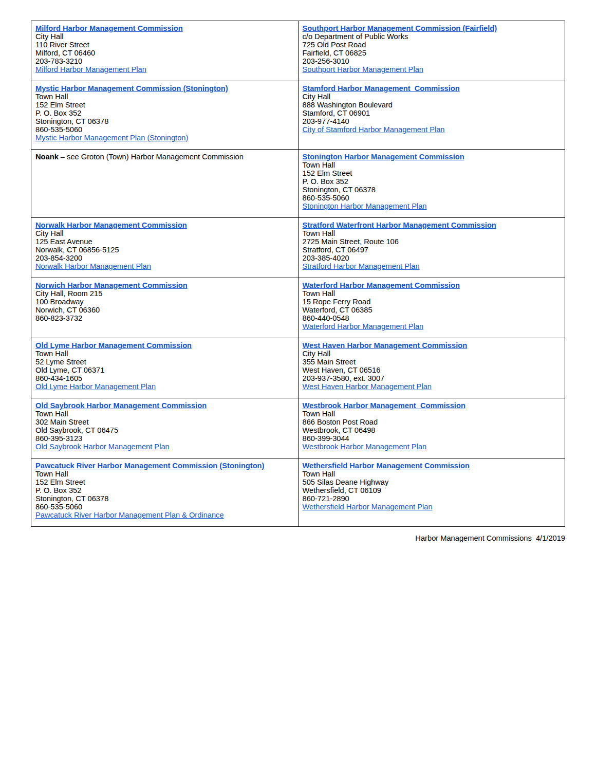| Milford Harbor Management Commission City Hall 110 River Street Milford, CT 06460 203-783-3210 Milford Harbor Management Plan | Southport Harbor Management Commission (Fairfield) c/o Department of Public Works 725 Old Post Road Fairfield, CT 06825 203-256-3010 Southport Harbor Management Plan |
| Mystic Harbor Management Commission (Stonington) Town Hall 152 Elm Street P. O. Box 352 Stonington, CT 06378 860-535-5060 Mystic Harbor Management Plan (Stonington) | Stamford Harbor Management Commission City Hall 888 Washington Boulevard Stamford, CT 06901 203-977-4140 City of Stamford Harbor Management Plan |
| Noank – see Groton (Town) Harbor Management Commission | Stonington Harbor Management Commission Town Hall 152 Elm Street P. O. Box 352 Stonington, CT 06378 860-535-5060 Stonington Harbor Management Plan |
| Norwalk Harbor Management Commission City Hall 125 East Avenue Norwalk, CT 06856-5125 203-854-3200 Norwalk Harbor Management Plan | Stratford Waterfront Harbor Management Commission Town Hall 2725 Main Street, Route 106 Stratford, CT 06497 203-385-4020 Stratford Harbor Management Plan |
| Norwich Harbor Management Commission City Hall, Room 215 100 Broadway Norwich, CT 06360 860-823-3732 | Waterford Harbor Management Commission Town Hall 15 Rope Ferry Road Waterford, CT 06385 860-440-0548 Waterford Harbor Management Plan |
| Old Lyme Harbor Management Commission Town Hall 52 Lyme Street Old Lyme, CT 06371 860-434-1605 Old Lyme Harbor Management Plan | West Haven Harbor Management Commission City Hall 355 Main Street West Haven, CT 06516 203-937-3580, ext. 3007 West Haven Harbor Management Plan |
| Old Saybrook Harbor Management Commission Town Hall 302 Main Street Old Saybrook, CT 06475 860-395-3123 Old Saybrook Harbor Management Plan | Westbrook Harbor Management Commission Town Hall 866 Boston Post Road Westbrook, CT 06498 860-399-3044 Westbrook Harbor Management Plan |
| Pawcatuck River Harbor Management Commission (Stonington) Town Hall 152 Elm Street P. O. Box 352 Stonington, CT 06378 860-535-5060 Pawcatuck River Harbor Management Plan & Ordinance | Wethersfield Harbor Management Commission Town Hall 505 Silas Deane Highway Wethersfield, CT 06109 860-721-2890 Wethersfield Harbor Management Plan |
Harbor Management Commissions 4/1/2019